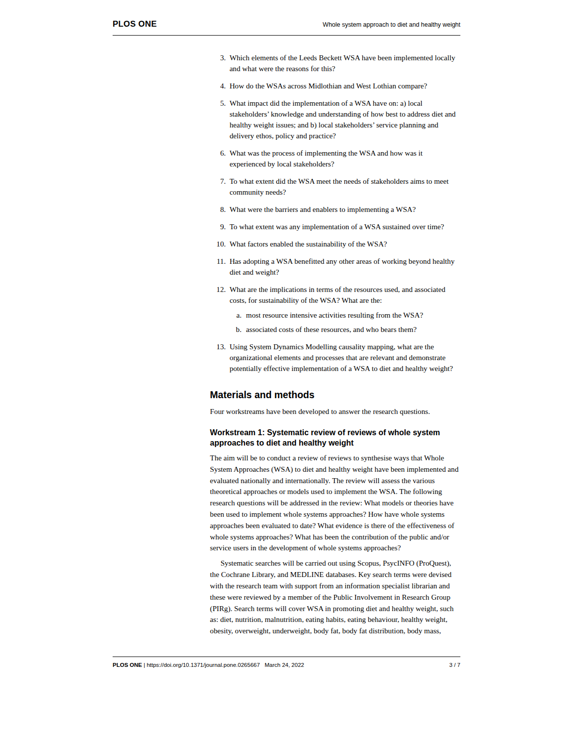PLOS ONE
Whole system approach to diet and healthy weight
Which elements of the Leeds Beckett WSA have been implemented locally and what were the reasons for this?
How do the WSAs across Midlothian and West Lothian compare?
What impact did the implementation of a WSA have on: a) local stakeholders’ knowledge and understanding of how best to address diet and healthy weight issues; and b) local stakeholders’ service planning and delivery ethos, policy and practice?
What was the process of implementing the WSA and how was it experienced by local stakeholders?
To what extent did the WSA meet the needs of stakeholders aims to meet community needs?
What were the barriers and enablers to implementing a WSA?
To what extent was any implementation of a WSA sustained over time?
What factors enabled the sustainability of the WSA?
Has adopting a WSA benefitted any other areas of working beyond healthy diet and weight?
What are the implications in terms of the resources used, and associated costs, for sustainability of the WSA? What are the:
most resource intensive activities resulting from the WSA?
associated costs of these resources, and who bears them?
Using System Dynamics Modelling causality mapping, what are the organizational elements and processes that are relevant and demonstrate potentially effective implementation of a WSA to diet and healthy weight?
Materials and methods
Four workstreams have been developed to answer the research questions.
Workstream 1: Systematic review of reviews of whole system approaches to diet and healthy weight
The aim will be to conduct a review of reviews to synthesise ways that Whole System Approaches (WSA) to diet and healthy weight have been implemented and evaluated nationally and internationally. The review will assess the various theoretical approaches or models used to implement the WSA. The following research questions will be addressed in the review: What models or theories have been used to implement whole systems approaches? How have whole systems approaches been evaluated to date? What evidence is there of the effectiveness of whole systems approaches? What has been the contribution of the public and/or service users in the development of whole systems approaches?
Systematic searches will be carried out using Scopus, PsycINFO (ProQuest), the Cochrane Library, and MEDLINE databases. Key search terms were devised with the research team with support from an information specialist librarian and these were reviewed by a member of the Public Involvement in Research Group (PIRg). Search terms will cover WSA in promoting diet and healthy weight, such as: diet, nutrition, malnutrition, eating habits, eating behaviour, healthy weight, obesity, overweight, underweight, body fat, body fat distribution, body mass,
PLOS ONE | https://doi.org/10.1371/journal.pone.0265667 March 24, 2022
3 / 7